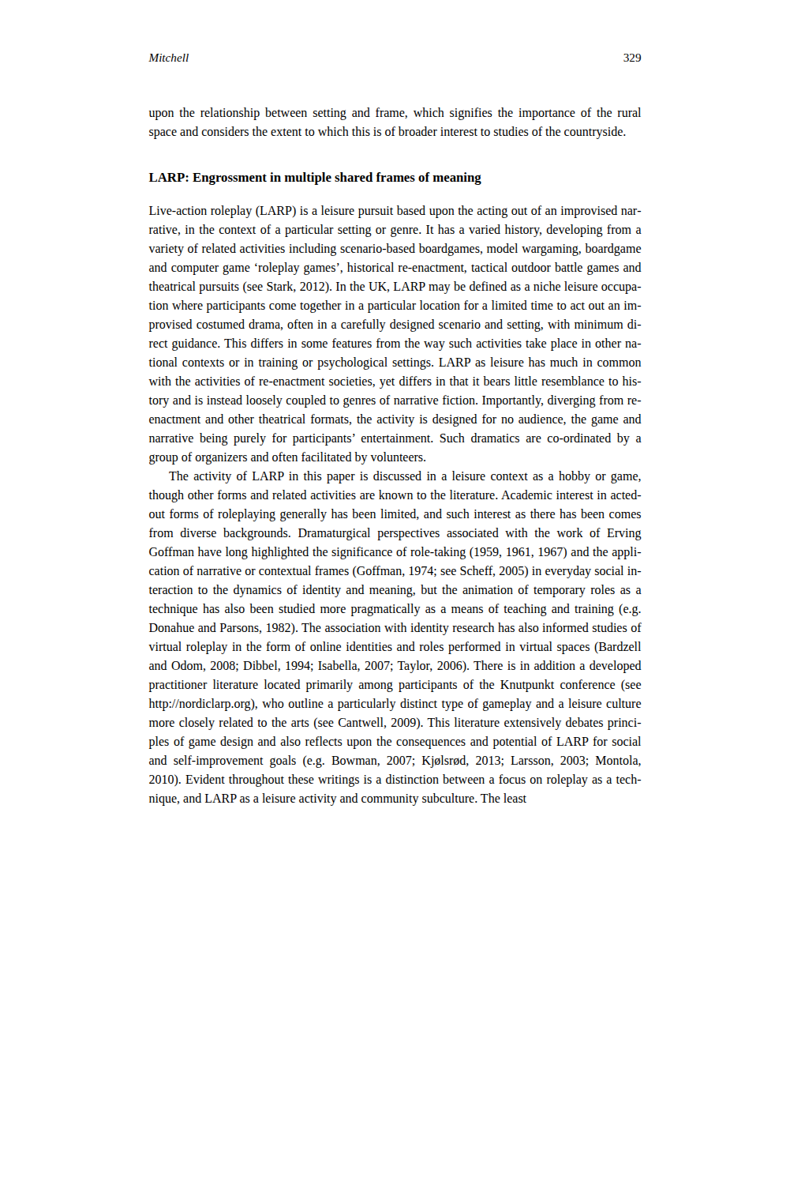Mitchell 329
upon the relationship between setting and frame, which signifies the importance of the rural space and considers the extent to which this is of broader interest to studies of the countryside.
LARP: Engrossment in multiple shared frames of meaning
Live-action roleplay (LARP) is a leisure pursuit based upon the acting out of an improvised narrative, in the context of a particular setting or genre. It has a varied history, developing from a variety of related activities including scenario-based boardgames, model wargaming, boardgame and computer game ‘roleplay games’, historical re-enactment, tactical outdoor battle games and theatrical pursuits (see Stark, 2012). In the UK, LARP may be defined as a niche leisure occupation where participants come together in a particular location for a limited time to act out an improvised costumed drama, often in a carefully designed scenario and setting, with minimum direct guidance. This differs in some features from the way such activities take place in other national contexts or in training or psychological settings. LARP as leisure has much in common with the activities of re-enactment societies, yet differs in that it bears little resemblance to history and is instead loosely coupled to genres of narrative fiction. Importantly, diverging from re-enactment and other theatrical formats, the activity is designed for no audience, the game and narrative being purely for participants’ entertainment. Such dramatics are co-ordinated by a group of organizers and often facilitated by volunteers.
The activity of LARP in this paper is discussed in a leisure context as a hobby or game, though other forms and related activities are known to the literature. Academic interest in acted-out forms of roleplaying generally has been limited, and such interest as there has been comes from diverse backgrounds. Dramaturgical perspectives associated with the work of Erving Goffman have long highlighted the significance of role-taking (1959, 1961, 1967) and the application of narrative or contextual frames (Goffman, 1974; see Scheff, 2005) in everyday social interaction to the dynamics of identity and meaning, but the animation of temporary roles as a technique has also been studied more pragmatically as a means of teaching and training (e.g. Donahue and Parsons, 1982). The association with identity research has also informed studies of virtual roleplay in the form of online identities and roles performed in virtual spaces (Bardzell and Odom, 2008; Dibbel, 1994; Isabella, 2007; Taylor, 2006). There is in addition a developed practitioner literature located primarily among participants of the Knutpunkt conference (see http://nordiclarp.org), who outline a particularly distinct type of gameplay and a leisure culture more closely related to the arts (see Cantwell, 2009). This literature extensively debates principles of game design and also reflects upon the consequences and potential of LARP for social and self-improvement goals (e.g. Bowman, 2007; Kjølsrød, 2013; Larsson, 2003; Montola, 2010). Evident throughout these writings is a distinction between a focus on roleplay as a technique, and LARP as a leisure activity and community subculture. The least